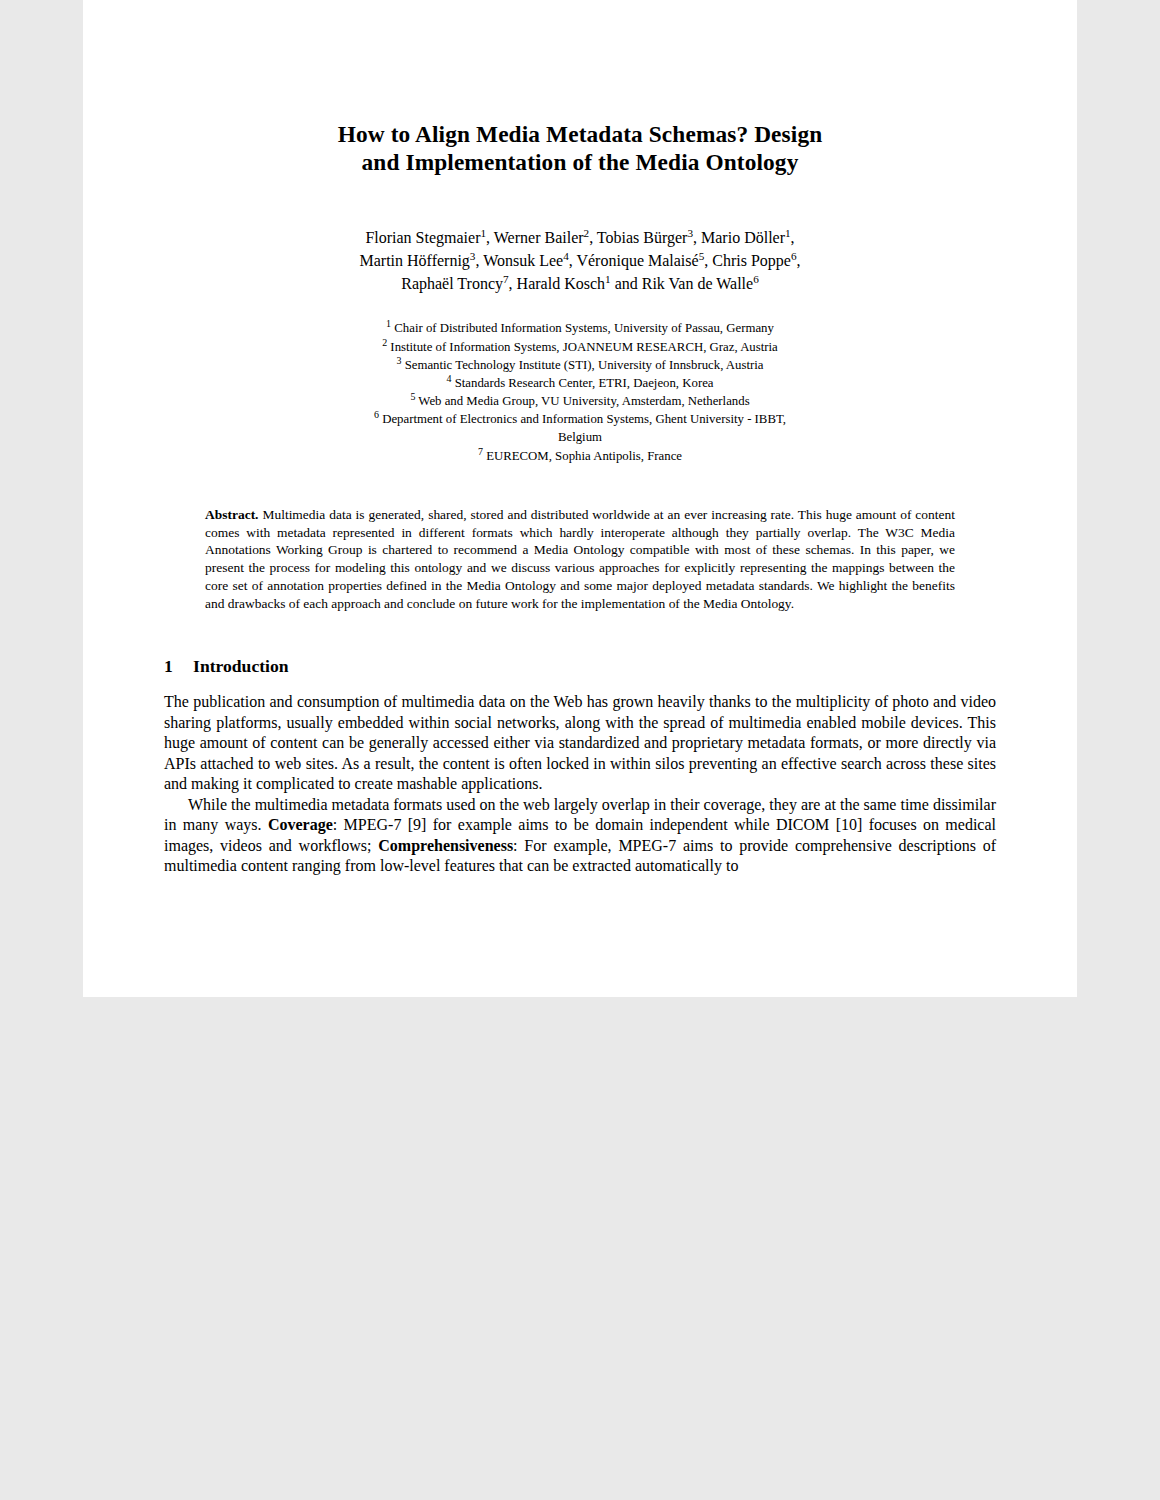How to Align Media Metadata Schemas? Design
and Implementation of the Media Ontology
Florian Stegmaier1, Werner Bailer2, Tobias Bürger3, Mario Döller1,
Martin Höffernig3, Wonsuk Lee4, Véronique Malaisé5, Chris Poppe6,
Raphaël Troncy7, Harald Kosch1 and Rik Van de Walle6
1 Chair of Distributed Information Systems, University of Passau, Germany
2 Institute of Information Systems, JOANNEUM RESEARCH, Graz, Austria
3 Semantic Technology Institute (STI), University of Innsbruck, Austria
4 Standards Research Center, ETRI, Daejeon, Korea
5 Web and Media Group, VU University, Amsterdam, Netherlands
6 Department of Electronics and Information Systems, Ghent University - IBBT,
Belgium
7 EURECOM, Sophia Antipolis, France
Abstract. Multimedia data is generated, shared, stored and distributed worldwide at an ever increasing rate. This huge amount of content comes with metadata represented in different formats which hardly interoperate although they partially overlap. The W3C Media Annotations Working Group is chartered to recommend a Media Ontology compatible with most of these schemas. In this paper, we present the process for modeling this ontology and we discuss various approaches for explicitly representing the mappings between the core set of annotation properties defined in the Media Ontology and some major deployed metadata standards. We highlight the benefits and drawbacks of each approach and conclude on future work for the implementation of the Media Ontology.
1 Introduction
The publication and consumption of multimedia data on the Web has grown heavily thanks to the multiplicity of photo and video sharing platforms, usually embedded within social networks, along with the spread of multimedia enabled mobile devices. This huge amount of content can be generally accessed either via standardized and proprietary metadata formats, or more directly via APIs attached to web sites. As a result, the content is often locked in within silos preventing an effective search across these sites and making it complicated to create mashable applications.
While the multimedia metadata formats used on the web largely overlap in their coverage, they are at the same time dissimilar in many ways. Coverage: MPEG-7 [9] for example aims to be domain independent while DICOM [10] focuses on medical images, videos and workflows; Comprehensiveness: For example, MPEG-7 aims to provide comprehensive descriptions of multimedia content ranging from low-level features that can be extracted automatically to